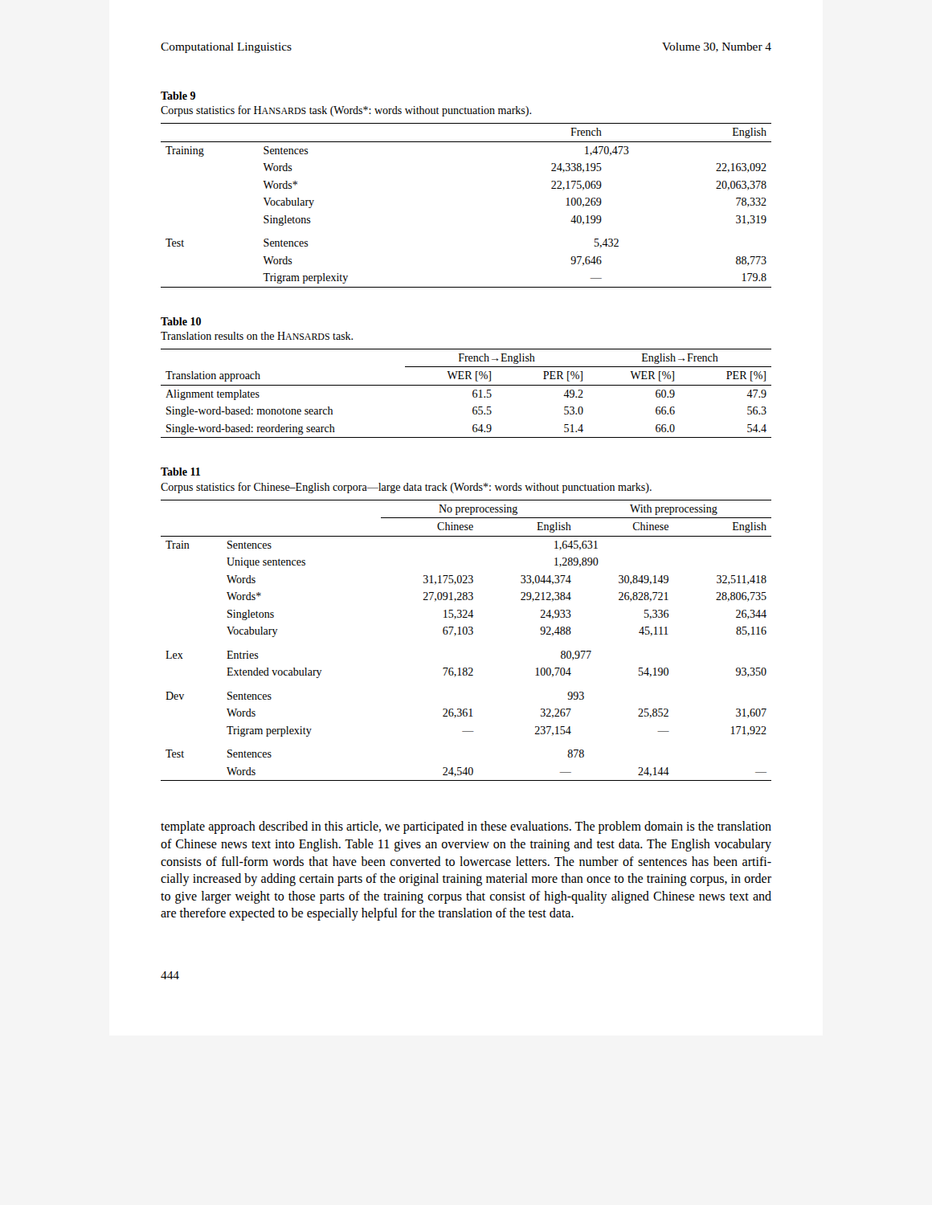Computational Linguistics
Volume 30, Number 4
Table 9 Corpus statistics for HANSARDS task (Words*: words without punctuation marks).
| | | French | English |
| Training | Sentences | 1,470,473 |
| | Words | 24,338,195 | 22,163,092 |
| | Words* | 22,175,069 | 20,063,378 |
| | Vocabulary | 100,269 | 78,332 |
| | Singletons | 40,199 | 31,319 |
| Test | Sentences | 5,432 |
| | Words | 97,646 | 88,773 |
| | Trigram perplexity | — | 179.8 |
Table 10 Translation results on the HANSARDS task.
| | French→English | English→French |
| Translation approach | WER [%] | PER [%] | WER [%] | PER [%] |
| Alignment templates | 61.5 | 49.2 | 60.9 | 47.9 |
| Single-word-based: monotone search | 65.5 | 53.0 | 66.6 | 56.3 |
| Single-word-based: reordering search | 64.9 | 51.4 | 66.0 | 54.4 |
Table 11 Corpus statistics for Chinese–English corpora—large data track (Words*: words without punctuation marks).
| | | No preprocessing | With preprocessing |
| | | Chinese | English | Chinese | English |
| Train | Sentences | 1,645,631 |
| | Unique sentences | 1,289,890 |
| | Words | 31,175,023 | 33,044,374 | 30,849,149 | 32,511,418 |
| | Words* | 27,091,283 | 29,212,384 | 26,828,721 | 28,806,735 |
| | Singletons | 15,324 | 24,933 | 5,336 | 26,344 |
| | Vocabulary | 67,103 | 92,488 | 45,111 | 85,116 |
| Lex | Entries | 80,977 |
| | Extended vocabulary | 76,182 | 100,704 | 54,190 | 93,350 |
| Dev | Sentences | 993 |
| | Words | 26,361 | 32,267 | 25,852 | 31,607 |
| | Trigram perplexity | — | 237,154 | — | 171,922 |
| Test | Sentences | 878 |
| | Words | 24,540 | — | 24,144 | — |
template approach described in this article, we participated in these evaluations. The problem domain is the translation of Chinese news text into English. Table 11 gives an overview on the training and test data. The English vocabulary consists of full-form words that have been converted to lowercase letters. The number of sentences has been artificially increased by adding certain parts of the original training material more than once to the training corpus, in order to give larger weight to those parts of the training corpus that consist of high-quality aligned Chinese news text and are therefore expected to be especially helpful for the translation of the test data.
444